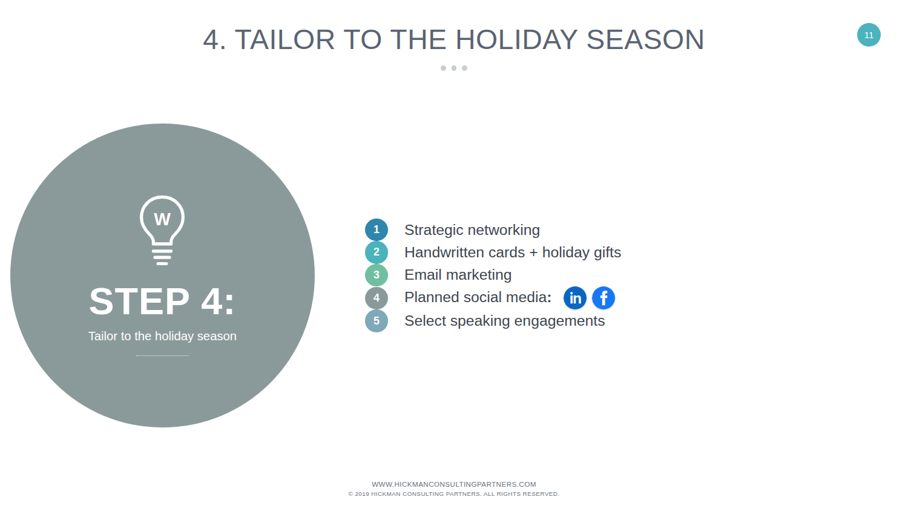4. Tailor to the Holiday Season
11
W
STEP 4:
Tailor to the holiday season
1 Strategic networking
2 Handwritten cards + holiday gifts
3 Email marketing
4 Planned social media:
5 Select speaking engagements
WWW.HICKMANCONSULTINGPARTNERS.COM
© 2019 HICKMAN CONSULTING PARTNERS. ALL RIGHTS RESERVED.